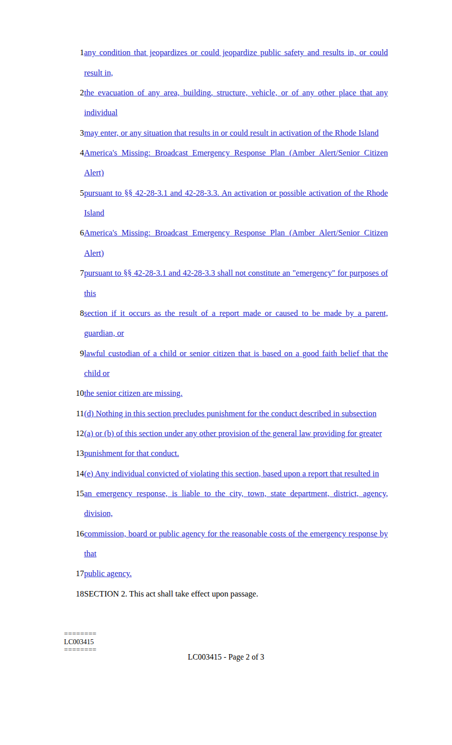| 1 | any condition that jeopardizes or could jeopardize public safety and results in, or could result in, |
| 2 | the evacuation of any area, building, structure, vehicle, or of any other place that any individual |
| 3 | may enter, or any situation that results in or could result in activation of the Rhode Island |
| 4 | America's Missing: Broadcast Emergency Response Plan (Amber Alert/Senior Citizen Alert) |
| 5 | pursuant to §§ 42-28-3.1 and 42-28-3.3. An activation or possible activation of the Rhode Island |
| 6 | America's Missing: Broadcast Emergency Response Plan (Amber Alert/Senior Citizen Alert) |
| 7 | pursuant to §§ 42-28-3.1 and 42-28-3.3 shall not constitute an "emergency" for purposes of this |
| 8 | section if it occurs as the result of a report made or caused to be made by a parent, guardian, or |
| 9 | lawful custodian of a child or senior citizen that is based on a good faith belief that the child or |
| 10 | the senior citizen are missing. |
| 11 | (d) Nothing in this section precludes punishment for the conduct described in subsection |
| 12 | (a) or (b) of this section under any other provision of the general law providing for greater |
| 13 | punishment for that conduct. |
| 14 | (e) Any individual convicted of violating this section, based upon a report that resulted in |
| 15 | an emergency response, is liable to the city, town, state department, district, agency, division, |
| 16 | commission, board or public agency for the reasonable costs of the emergency response by that |
| 17 | public agency. |
| 18 | SECTION 2. This act shall take effect upon passage. |
========
LC003415
========
LC003415 - Page 2 of 3